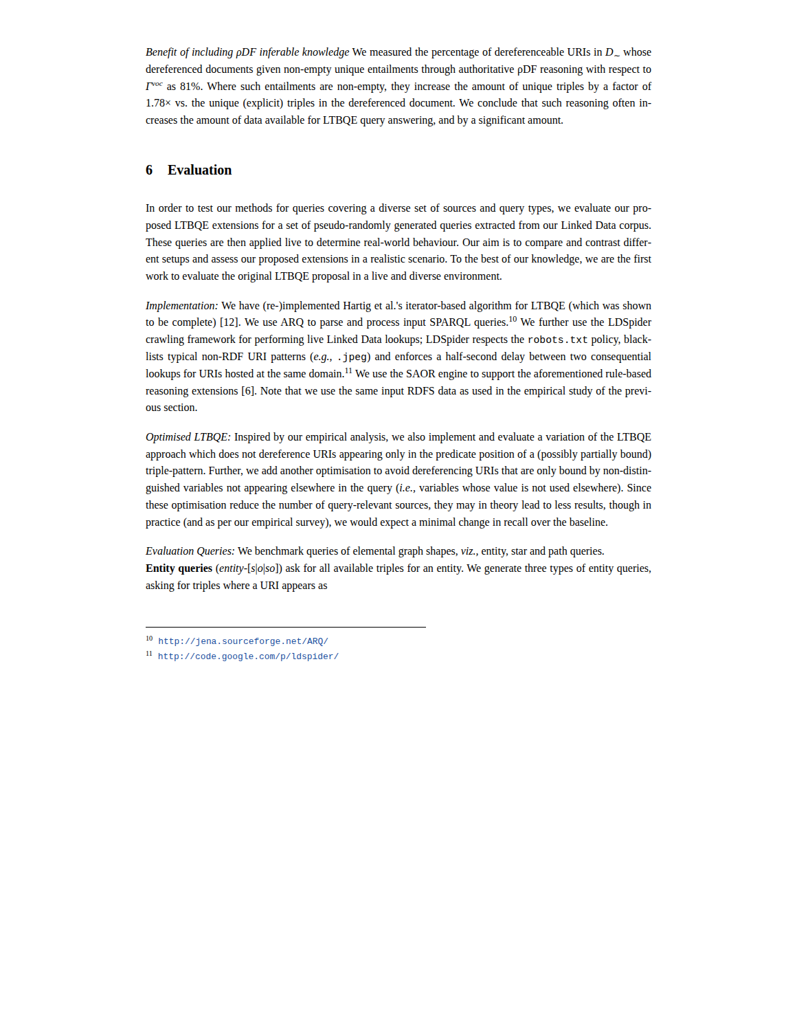Benefit of including ρDF inferable knowledge We measured the percentage of dereferenceable URIs in D∼ whose dereferenced documents given non-empty unique entailments through authoritative ρDF reasoning with respect to Γvoc as 81%. Where such entailments are non-empty, they increase the amount of unique triples by a factor of 1.78× vs. the unique (explicit) triples in the dereferenced document. We conclude that such reasoning often increases the amount of data available for LTBQE query answering, and by a significant amount.
6 Evaluation
In order to test our methods for queries covering a diverse set of sources and query types, we evaluate our proposed LTBQE extensions for a set of pseudo-randomly generated queries extracted from our Linked Data corpus. These queries are then applied live to determine real-world behaviour. Our aim is to compare and contrast different setups and assess our proposed extensions in a realistic scenario. To the best of our knowledge, we are the first work to evaluate the original LTBQE proposal in a live and diverse environment.
Implementation: We have (re-)implemented Hartig et al.'s iterator-based algorithm for LTBQE (which was shown to be complete) [12]. We use ARQ to parse and process input SPARQL queries.10 We further use the LDSpider crawling framework for performing live Linked Data lookups; LDSpider respects the robots.txt policy, blacklists typical non-RDF URI patterns (e.g., .jpeg) and enforces a half-second delay between two consequential lookups for URIs hosted at the same domain.11 We use the SAOR engine to support the aforementioned rule-based reasoning extensions [6]. Note that we use the same input RDFS data as used in the empirical study of the previous section.
Optimised LTBQE: Inspired by our empirical analysis, we also implement and evaluate a variation of the LTBQE approach which does not dereference URIs appearing only in the predicate position of a (possibly partially bound) triple-pattern. Further, we add another optimisation to avoid dereferencing URIs that are only bound by non-distinguished variables not appearing elsewhere in the query (i.e., variables whose value is not used elsewhere). Since these optimisation reduce the number of query-relevant sources, they may in theory lead to less results, though in practice (and as per our empirical survey), we would expect a minimal change in recall over the baseline.
Evaluation Queries: We benchmark queries of elemental graph shapes, viz., entity, star and path queries.
Entity queries (entity-[s|o|so]) ask for all available triples for an entity. We generate three types of entity queries, asking for triples where a URI appears as
10 http://jena.sourceforge.net/ARQ/
11 http://code.google.com/p/ldspider/